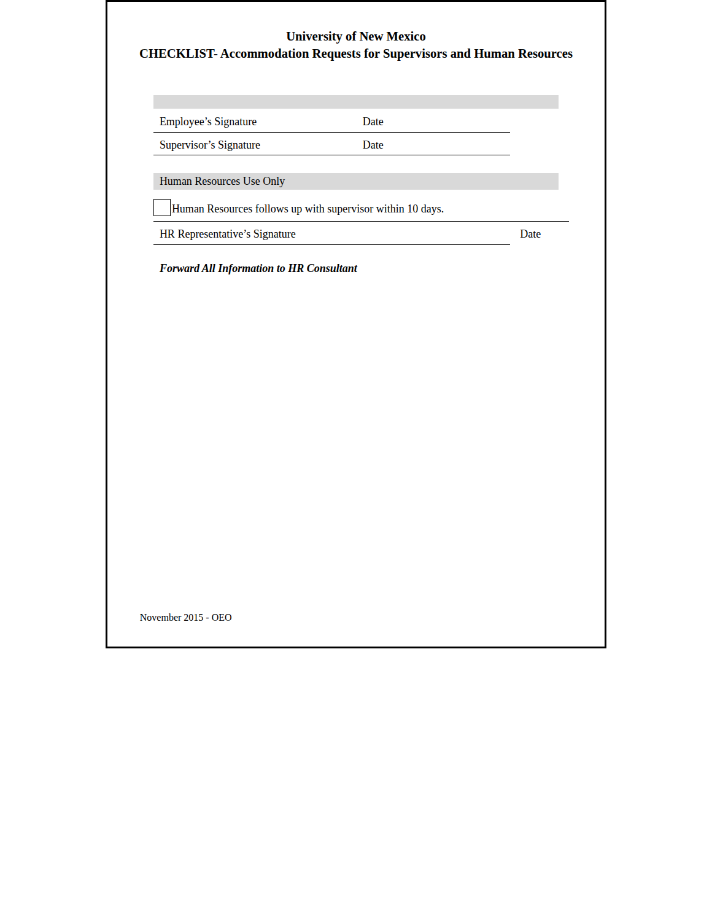University of New Mexico CHECKLIST- Accommodation Requests for Supervisors and Human Resources
Employee’s Signature Date
Supervisor’s Signature Date
Human Resources Use Only
Human Resources follows up with supervisor within 10 days.
HR Representative’s Signature Date
Forward All Information to HR Consultant
November 2015 - OEO